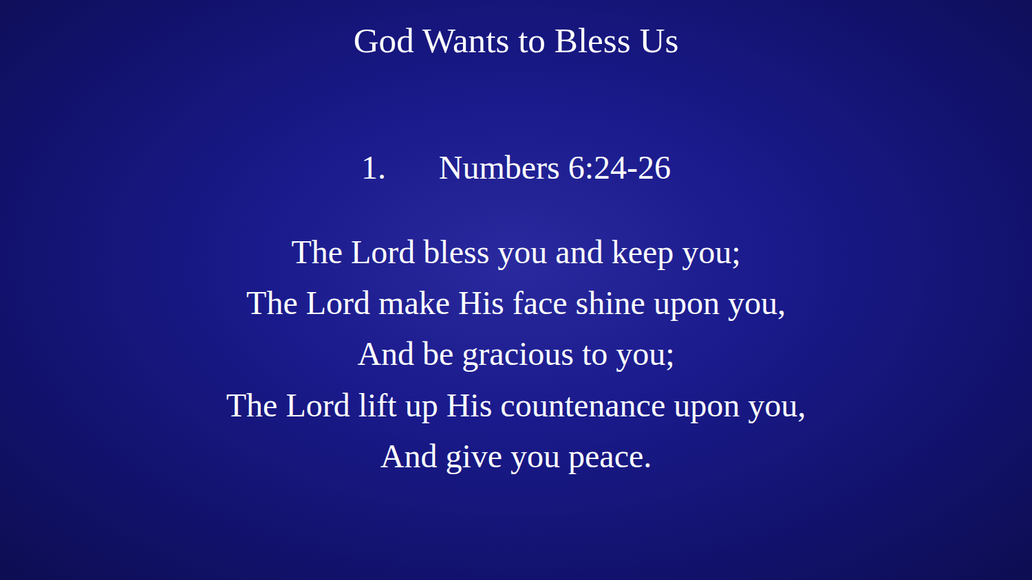God Wants to Bless Us
1. Numbers 6:24-26
The Lord bless you and keep you; The Lord make His face shine upon you, And be gracious to you; The Lord lift up His countenance upon you, And give you peace.